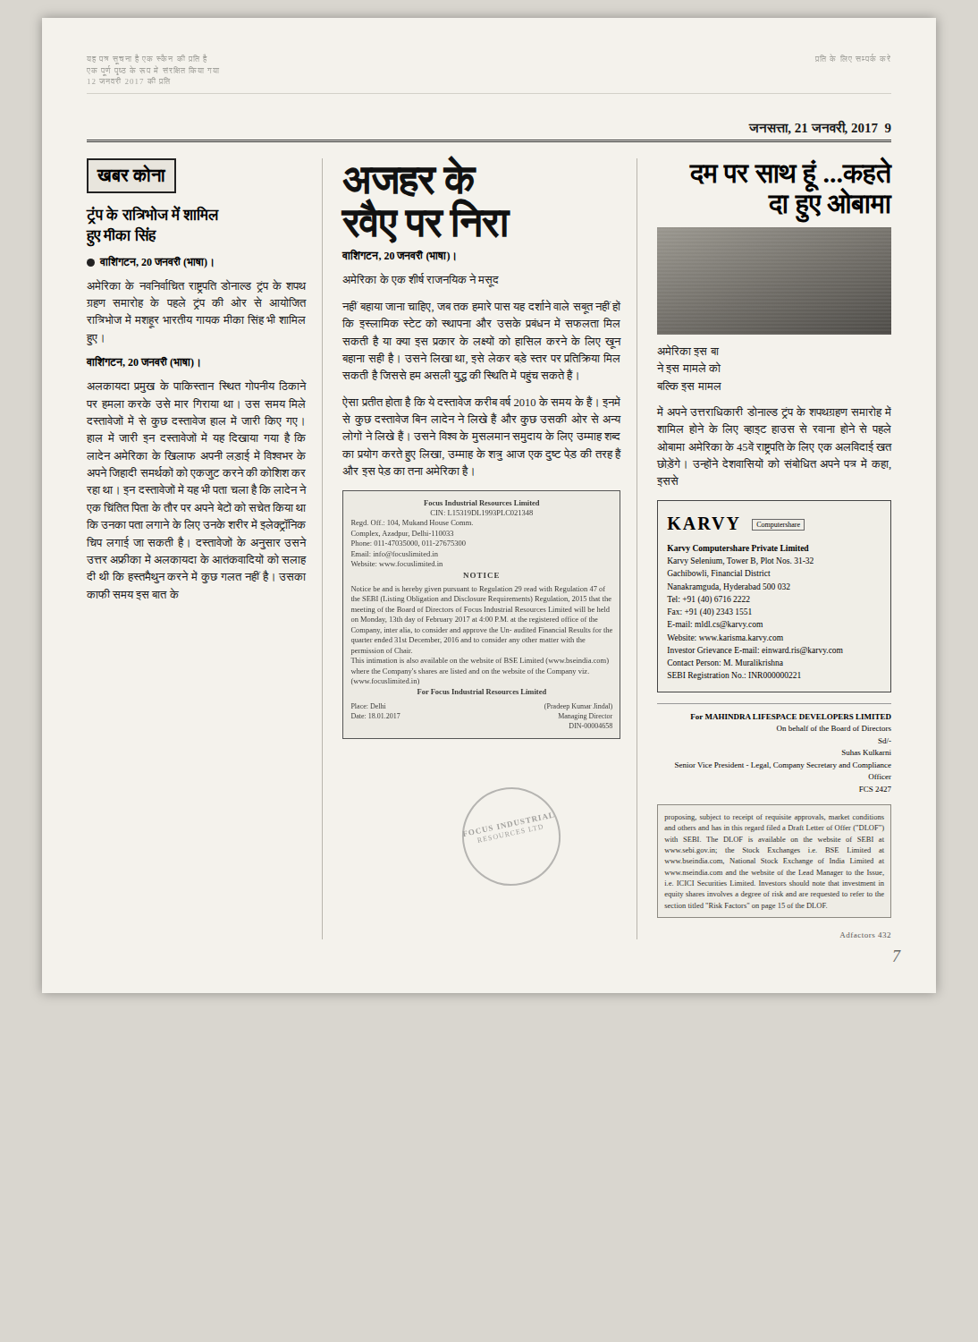प्रति के लिए सम्पर्क करें यह पत्र सूचना है एक स्कैन की प्रति है
एक पूर्ण पृष्ठ के रूप में संरक्षित किया गया
12 जनवरी 2017 की प्रति
जनसत्ता, 21 जनवरी, 2017 9
खबर कोना
ट्रंप के रात्रिभोज में शामिल
हुए मीका सिंह
वाशिंगटन, 20 जनवरी (भाषा)।
अमेरिका के नवनिर्वाचित राष्ट्रपति डोनाल्ड ट्रंप के शपथ ग्रहण समारोह के पहले ट्रंप की ओर से आयोजित रात्रिभोज में मशहूर भारतीय गायक मीका सिंह भी शामिल हुए।
वाशिंगटन, 20 जनवरी (भाषा)।
अलकायदा प्रमुख के पाकिस्तान स्थित गोपनीय ठिकाने पर हमला करके उसे मार गिराया था। उस समय मिले दस्तावेजों में से कुछ दस्तावेज हाल में जारी किए गए। हाल में जारी इन दस्तावेजों में यह दिखाया गया है कि लादेन अमेरिका के खिलाफ अपनी लड़ाई में विश्वभर के अपने जिहादी समर्थकों को एकजुट करने की कोशिश कर रहा था। इन दस्तावेजों में यह भी पता चला है कि लादेन ने एक चिंतित पिता के तौर पर अपने बेटों को सचेत किया था कि उनका पता लगाने के लिए उनके शरीर में इलेक्ट्रॉनिक चिप लगाई जा सकती है। दस्तावेजों के अनुसार उसने उत्तर अफ्रीका में अलकायदा के आतंकवादियों को सलाह दी थी कि हस्तमैथुन करने में कुछ गलत नहीं है। उसका काफी समय इस बात के
अजहर के रवैए पर निरा
वाशिंगटन, 20 जनवरी (भाषा)।
अमेरिका के एक शीर्ष राजनयिक ने मसूद
नहीं बहाया जाना चाहिए, जब तक हमारे पास यह दर्शाने वाले सबूत नहीं हों कि इस्लामिक स्टेट को स्थापना और उसके प्रबंधन में सफलता मिल सकती है या क्या इस प्रकार के लक्ष्यों को हासिल करने के लिए खून बहाना सही है। उसने लिखा था, इसे लेकर बड़े स्तर पर प्रतिक्रिया मिल सकती है जिससे हम असली युद्ध की स्थिति में पहुंच सकते हैं।
ऐसा प्रतीत होता है कि ये दस्तावेज करीब वर्ष 2010 के समय के हैं। इनमें से कुछ दस्तावेज बिन लादेन ने लिखे हैं और कुछ उसकी ओर से अन्य लोगों ने लिखे हैं। उसने विश्व के मुसलमान समुदाय के लिए उम्माह शब्द का प्रयोग करते हुए लिखा, उम्माह के शत्रु आज एक दुष्ट पेड़ की तरह हैं और इस पेड़ का तना अमेरिका है।
Focus Industrial Resources Limited
CIN: L15319DL1993PLC021348
Regd. Off.: 104, Mukand House Comm.
Complex, Azadpur, Delhi-110033
Phone: 011-47035000, 011-27675300
Email: info@focuslimited.in
Website: www.focuslimited.in
NOTICE
Notice be and is hereby given pursuant to Regulation 29 read with Regulation 47 of the SEBI (Listing Obligation and Disclosure Requirements) Regulation, 2015 that the meeting of the Board of Directors of Focus Industrial Resources Limited will be held on Monday, 13th day of February 2017 at 4:00 P.M. at the registered office of the Company, inter alia, to consider and approve the Un- audited Financial Results for the quarter ended 31st December, 2016 and to consider any other matter with the permission of Chair.
This intimation is also available on the website of BSE Limited (www.bseindia.com) where the Company's shares are listed and on the website of the Company viz.(www.focuslimited.in)
For Focus Industrial Resources Limited
Place: Delhi
Date: 18.01.2017 (Pradeep Kumar Jindal)
Managing Director
DIN-00004658
दम पर साथ हूं ...कहते
दा हुए ओबामा
अमेरिका इस बा
ने इस मामले को
बल्कि इस मामल
में अपने उत्तराधिकारी डोनाल्ड ट्रंप के शपथग्रहण समारोह में शामिल होने के लिए व्हाइट हाउस से रवाना होने से पहले ओबामा अमेरिका के 45वें राष्ट्रपति के लिए एक अलविदाई खत छोड़ेंगे। उन्होंने देशवासियों को संबोधित अपने पत्र में कहा, इससे
KARVY Computershare
Karvy Computershare Private Limited
Karvy Selenium, Tower B, Plot Nos. 31-32
Gachibowli, Financial District
Nanakramguda, Hyderabad 500 032
Tel: +91 (40) 6716 2222
Fax: +91 (40) 2343 1551
E-mail: mldl.cs@karvy.com
Website: www.karisma.karvy.com
Investor Grievance E-mail: einward.ris@karvy.com
Contact Person: M. Muralikrishna
SEBI Registration No.: INR000000221
For MAHINDRA LIFESPACE DEVELOPERS LIMITED
On behalf of the Board of Directors
Sd/-
Suhas Kulkarni
Senior Vice President - Legal, Company Secretary and Compliance Officer
FCS 2427
proposing, subject to receipt of requisite approvals, market conditions and others and has in this regard filed a Draft Letter of Offer ("DLOF") with SEBI. The DLOF is available on the website of SEBI at www.sebi.gov.in; the Stock Exchanges i.e. BSE Limited at www.bseindia.com, National Stock Exchange of India Limited at www.nseindia.com and the website of the Lead Manager to the Issue, i.e. ICICI Securities Limited. Investors should note that investment in equity shares involves a degree of risk and are requested to refer to the section titled "Risk Factors" on page 15 of the DLOF.
Adfactors 432
FOCUS INDUSTRIAL RESOURCES LTD
7